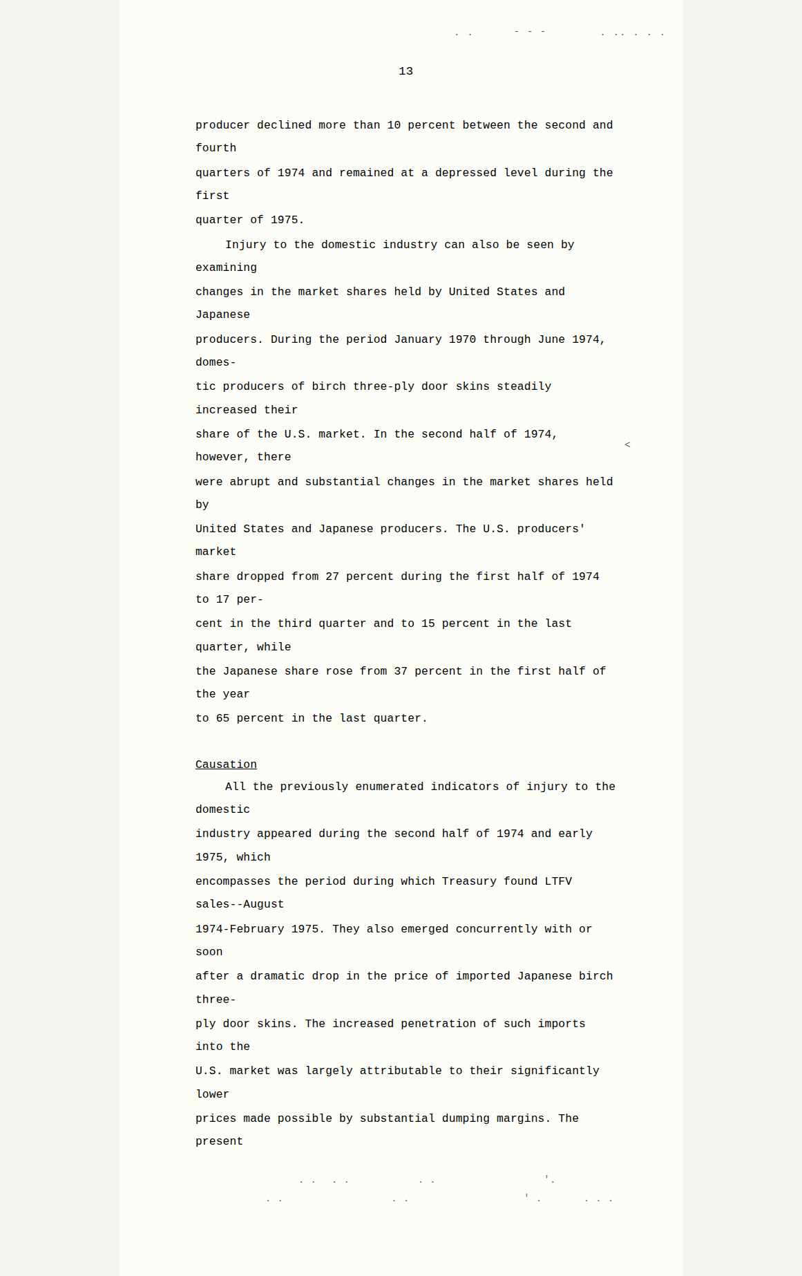. . - - - . .. . . .
13
producer declined more than 10 percent between the second and fourth
quarters of 1974 and remained at a depressed level during the first
quarter of 1975.
Injury to the domestic industry can also be seen by examining
changes in the market shares held by United States and Japanese
producers. During the period January 1970 through June 1974, domes-
tic producers of birch three-ply door skins steadily increased their
share of the U.S. market. In the second half of 1974, however, there
were abrupt and substantial changes in the market shares held by
United States and Japanese producers. The U.S. producers' market
share dropped from 27 percent during the first half of 1974 to 17 per-
cent in the third quarter and to 15 percent in the last quarter, while
the Japanese share rose from 37 percent in the first half of the year
to 65 percent in the last quarter.
Causation
All the previously enumerated indicators of injury to the domestic
industry appeared during the second half of 1974 and early 1975, which
<
encompasses the period during which Treasury found LTFV sales--August
1974-February 1975. They also emerged concurrently with or soon
after a dramatic drop in the price of imported Japanese birch three-
ply door skins. The increased penetration of such imports into the
U.S. market was largely attributable to their significantly lower
prices made possible by substantial dumping margins. The present
. . . . . . '. . . . . ' . . . .